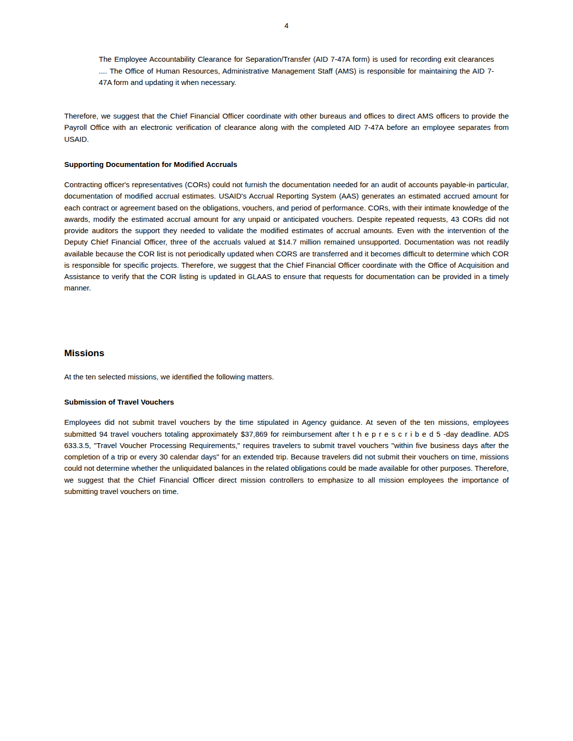4
The Employee Accountability Clearance for Separation/Transfer (AID 7-47A form) is used for recording exit clearances .... The Office of Human Resources, Administrative Management Staff (AMS) is responsible for maintaining the AID 7-47A form and updating it when necessary.
Therefore, we suggest that the Chief Financial Officer coordinate with other bureaus and offices to direct AMS officers to provide the Payroll Office with an electronic verification of clearance along with the completed AID 7-47A before an employee separates from USAID.
Supporting Documentation for Modified Accruals
Contracting officer's representatives (CORs) could not furnish the documentation needed for an audit of accounts payable-in particular, documentation of modified accrual estimates. USAID's Accrual Reporting System (AAS) generates an estimated accrued amount for each contract or agreement based on the obligations, vouchers, and period of performance. CORs, with their intimate knowledge of the awards, modify the estimated accrual amount for any unpaid or anticipated vouchers. Despite repeated requests, 43 CORs did not provide auditors the support they needed to validate the modified estimates of accrual amounts. Even with the intervention of the Deputy Chief Financial Officer, three of the accruals valued at $14.7 million remained unsupported. Documentation was not readily available because the COR list is not periodically updated when CORS are transferred and it becomes difficult to determine which COR is responsible for specific projects. Therefore, we suggest that the Chief Financial Officer coordinate with the Office of Acquisition and Assistance to verify that the COR listing is updated in GLAAS to ensure that requests for documentation can be provided in a timely manner.
Missions
At the ten selected missions, we identified the following matters.
Submission of Travel Vouchers
Employees did not submit travel vouchers by the time stipulated in Agency guidance. At seven of the ten missions, employees submitted 94 travel vouchers totaling approximately $37,869 for reimbursement after t h e p r e s c r i b e d 5 -day deadline. ADS 633.3.5, "Travel Voucher Processing Requirements," requires travelers to submit travel vouchers "within five business days after the completion of a trip or every 30 calendar days" for an extended trip. Because travelers did not submit their vouchers on time, missions could not determine whether the unliquidated balances in the related obligations could be made available for other purposes. Therefore, we suggest that the Chief Financial Officer direct mission controllers to emphasize to all mission employees the importance of submitting travel vouchers on time.